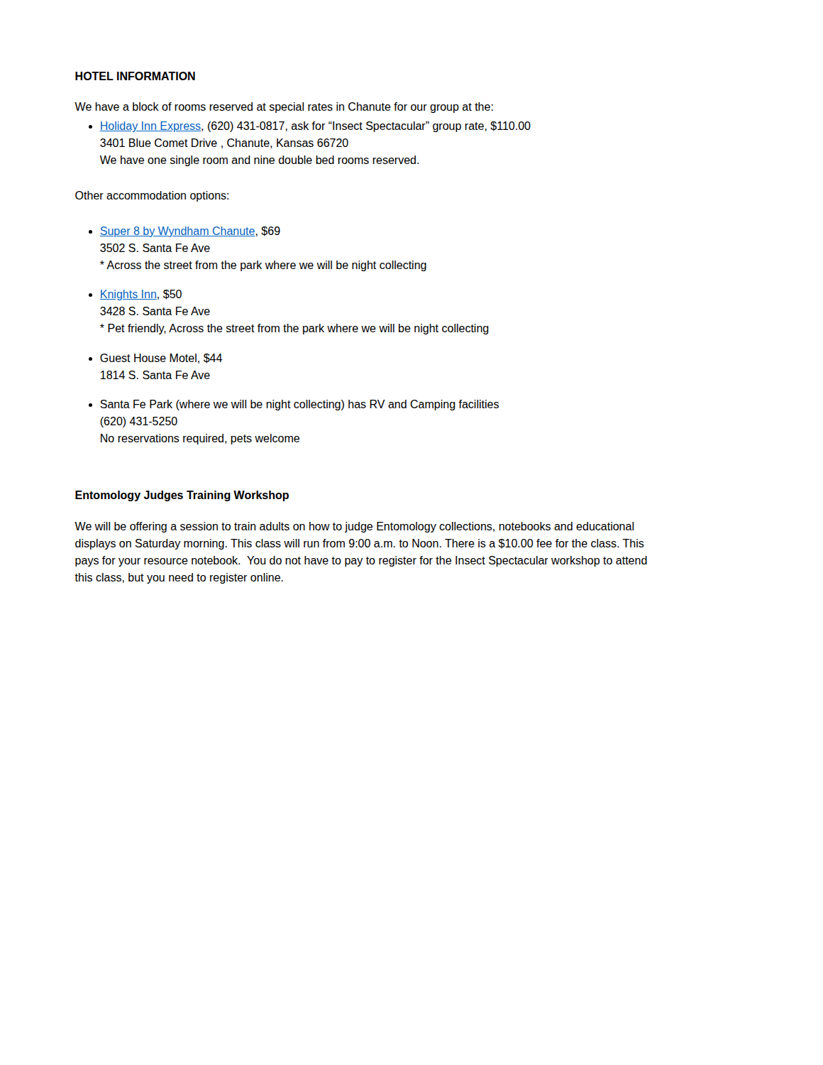HOTEL INFORMATION
We have a block of rooms reserved at special rates in Chanute for our group at the:
Holiday Inn Express, (620) 431-0817, ask for “Insect Spectacular” group rate, $110.00
3401 Blue Comet Drive , Chanute, Kansas 66720
We have one single room and nine double bed rooms reserved.
Other accommodation options:
Super 8 by Wyndham Chanute, $69
3502 S. Santa Fe Ave
* Across the street from the park where we will be night collecting
Knights Inn, $50
3428 S. Santa Fe Ave
* Pet friendly, Across the street from the park where we will be night collecting
Guest House Motel, $44
1814 S. Santa Fe Ave
Santa Fe Park (where we will be night collecting) has RV and Camping facilities
(620) 431-5250
No reservations required, pets welcome
Entomology Judges Training Workshop
We will be offering a session to train adults on how to judge Entomology collections, notebooks and educational displays on Saturday morning. This class will run from 9:00 a.m. to Noon. There is a $10.00 fee for the class. This pays for your resource notebook. You do not have to pay to register for the Insect Spectacular workshop to attend this class, but you need to register online.